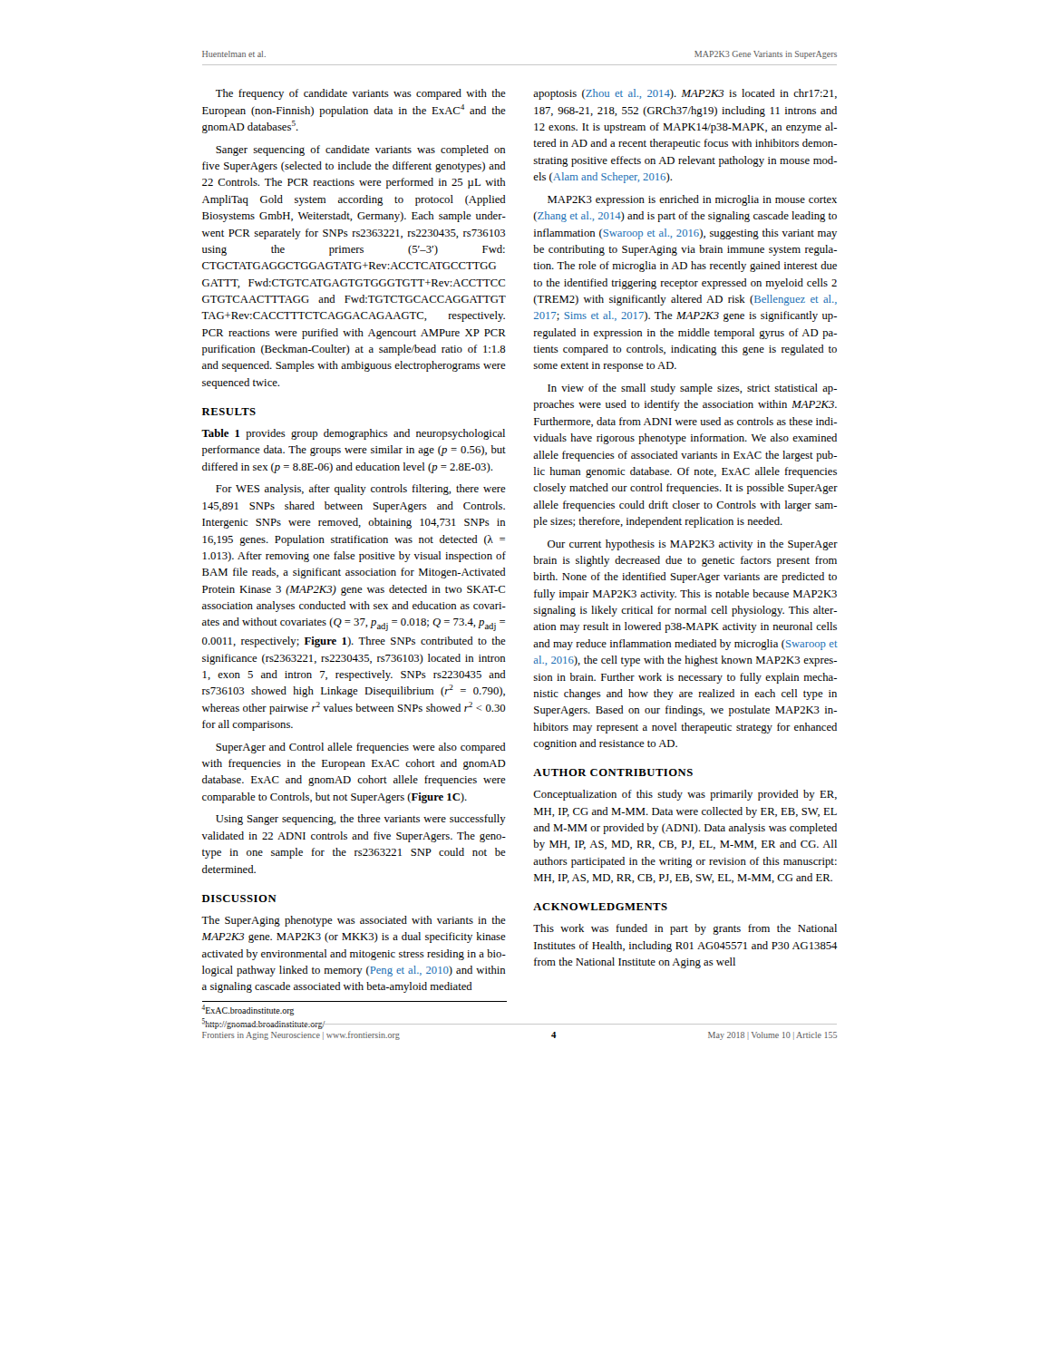Huentelman et al.
MAP2K3 Gene Variants in SuperAgers
The frequency of candidate variants was compared with the European (non-Finnish) population data in the ExAC4 and the gnomAD databases5.
Sanger sequencing of candidate variants was completed on five SuperAgers (selected to include the different genotypes) and 22 Controls. The PCR reactions were performed in 25 µL with AmpliTaq Gold system according to protocol (Applied Biosystems GmbH, Weiterstadt, Germany). Each sample underwent PCR separately for SNPs rs2363221, rs2230435, rs736103 using the primers (5′–3′) Fwd: CTGCTATGAGGCTGGAGTATG+Rev:ACCTCATGCCTTGG GATTT, Fwd:CTGTCATGAGTGTGGGTGTT+Rev:ACCTTCC GTGTCAACTTTAGG and Fwd:TGTCTGCACCAGGATTGT TAG+Rev:CACCTTTCTCAGGACAGAAGTC, respectively. PCR reactions were purified with Agencourt AMPure XP PCR purification (Beckman-Coulter) at a sample/bead ratio of 1:1.8 and sequenced. Samples with ambiguous electropherograms were sequenced twice.
Results
Table 1 provides group demographics and neuropsychological performance data. The groups were similar in age (p = 0.56), but differed in sex (p = 8.8E-06) and education level (p = 2.8E-03).
For WES analysis, after quality controls filtering, there were 145,891 SNPs shared between SuperAgers and Controls. Intergenic SNPs were removed, obtaining 104,731 SNPs in 16,195 genes. Population stratification was not detected (λ = 1.013). After removing one false positive by visual inspection of BAM file reads, a significant association for Mitogen-Activated Protein Kinase 3 (MAP2K3) gene was detected in two SKAT-C association analyses conducted with sex and education as covariates and without covariates (Q = 37, padj = 0.018; Q = 73.4, padj = 0.0011, respectively; Figure 1). Three SNPs contributed to the significance (rs2363221, rs2230435, rs736103) located in intron 1, exon 5 and intron 7, respectively. SNPs rs2230435 and rs736103 showed high Linkage Disequilibrium (r2 = 0.790), whereas other pairwise r2 values between SNPs showed r2 < 0.30 for all comparisons.
SuperAger and Control allele frequencies were also compared with frequencies in the European ExAC cohort and gnomAD database. ExAC and gnomAD cohort allele frequencies were comparable to Controls, but not SuperAgers (Figure 1C).
Using Sanger sequencing, the three variants were successfully validated in 22 ADNI controls and five SuperAgers. The genotype in one sample for the rs2363221 SNP could not be determined.
Discussion
The SuperAging phenotype was associated with variants in the MAP2K3 gene. MAP2K3 (or MKK3) is a dual specificity kinase activated by environmental and mitogenic stress residing in a biological pathway linked to memory (Peng et al., 2010) and within a signaling cascade associated with beta-amyloid mediated
apoptosis (Zhou et al., 2014). MAP2K3 is located in chr17:21, 187, 968-21, 218, 552 (GRCh37/hg19) including 11 introns and 12 exons. It is upstream of MAPK14/p38-MAPK, an enzyme altered in AD and a recent therapeutic focus with inhibitors demonstrating positive effects on AD relevant pathology in mouse models (Alam and Scheper, 2016).
MAP2K3 expression is enriched in microglia in mouse cortex (Zhang et al., 2014) and is part of the signaling cascade leading to inflammation (Swaroop et al., 2016), suggesting this variant may be contributing to SuperAging via brain immune system regulation. The role of microglia in AD has recently gained interest due to the identified triggering receptor expressed on myeloid cells 2 (TREM2) with significantly altered AD risk (Bellenguez et al., 2017; Sims et al., 2017). The MAP2K3 gene is significantly upregulated in expression in the middle temporal gyrus of AD patients compared to controls, indicating this gene is regulated to some extent in response to AD.
In view of the small study sample sizes, strict statistical approaches were used to identify the association within MAP2K3. Furthermore, data from ADNI were used as controls as these individuals have rigorous phenotype information. We also examined allele frequencies of associated variants in ExAC the largest public human genomic database. Of note, ExAC allele frequencies closely matched our control frequencies. It is possible SuperAger allele frequencies could drift closer to Controls with larger sample sizes; therefore, independent replication is needed.
Our current hypothesis is MAP2K3 activity in the SuperAger brain is slightly decreased due to genetic factors present from birth. None of the identified SuperAger variants are predicted to fully impair MAP2K3 activity. This is notable because MAP2K3 signaling is likely critical for normal cell physiology. This alteration may result in lowered p38-MAPK activity in neuronal cells and may reduce inflammation mediated by microglia (Swaroop et al., 2016), the cell type with the highest known MAP2K3 expression in brain. Further work is necessary to fully explain mechanistic changes and how they are realized in each cell type in SuperAgers. Based on our findings, we postulate MAP2K3 inhibitors may represent a novel therapeutic strategy for enhanced cognition and resistance to AD.
Author Contributions
Conceptualization of this study was primarily provided by ER, MH, IP, CG and M-MM. Data were collected by ER, EB, SW, EL and M-MM or provided by (ADNI). Data analysis was completed by MH, IP, AS, MD, RR, CB, PJ, EL, M-MM, ER and CG. All authors participated in the writing or revision of this manuscript: MH, IP, AS, MD, RR, CB, PJ, EB, SW, EL, M-MM, CG and ER.
Acknowledgments
This work was funded in part by grants from the National Institutes of Health, including R01 AG045571 and P30 AG13854 from the National Institute on Aging as well
4ExAC.broadinstitute.org
5http://gnomad.broadinstitute.org/
Frontiers in Aging Neuroscience | www.frontiersin.org
4
May 2018 | Volume 10 | Article 155